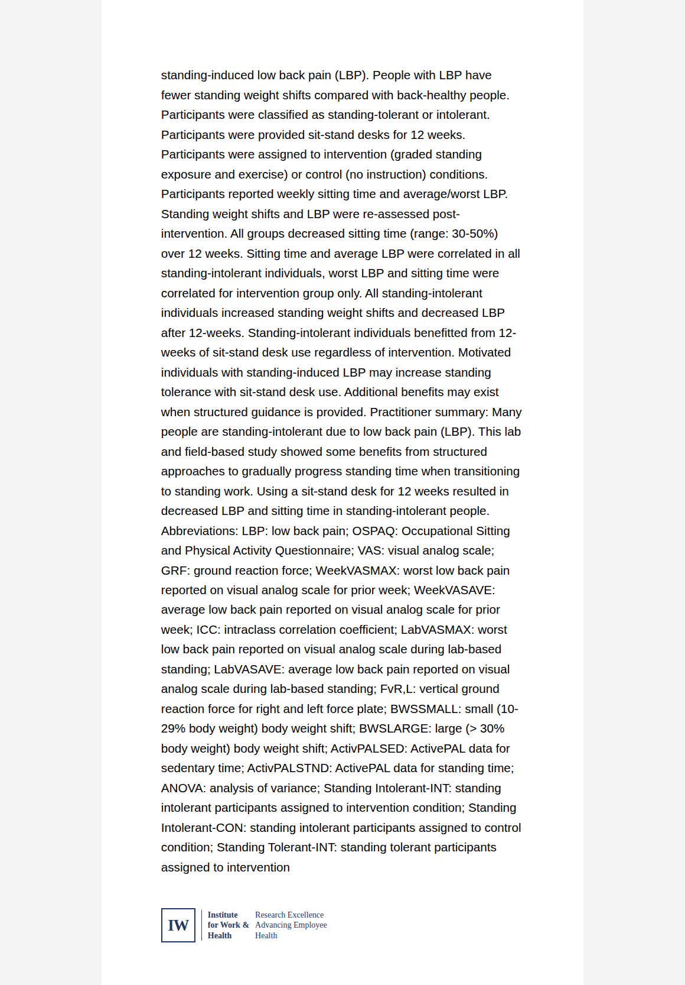standing-induced low back pain (LBP). People with LBP have fewer standing weight shifts compared with back-healthy people. Participants were classified as standing-tolerant or intolerant. Participants were provided sit-stand desks for 12 weeks. Participants were assigned to intervention (graded standing exposure and exercise) or control (no instruction) conditions. Participants reported weekly sitting time and average/worst LBP. Standing weight shifts and LBP were re-assessed post-intervention. All groups decreased sitting time (range: 30-50%) over 12 weeks. Sitting time and average LBP were correlated in all standing-intolerant individuals, worst LBP and sitting time were correlated for intervention group only. All standing-intolerant individuals increased standing weight shifts and decreased LBP after 12-weeks. Standing-intolerant individuals benefitted from 12-weeks of sit-stand desk use regardless of intervention. Motivated individuals with standing-induced LBP may increase standing tolerance with sit-stand desk use. Additional benefits may exist when structured guidance is provided. Practitioner summary: Many people are standing-intolerant due to low back pain (LBP). This lab and field-based study showed some benefits from structured approaches to gradually progress standing time when transitioning to standing work. Using a sit-stand desk for 12 weeks resulted in decreased LBP and sitting time in standing-intolerant people. Abbreviations: LBP: low back pain; OSPAQ: Occupational Sitting and Physical Activity Questionnaire; VAS: visual analog scale; GRF: ground reaction force; WeekVASMAX: worst low back pain reported on visual analog scale for prior week; WeekVASAVE: average low back pain reported on visual analog scale for prior week; ICC: intraclass correlation coefficient; LabVASMAX: worst low back pain reported on visual analog scale during lab-based standing; LabVASAVE: average low back pain reported on visual analog scale during lab-based standing; FvR,L: vertical ground reaction force for right and left force plate; BWSSMALL: small (10-29% body weight) body weight shift; BWSLARGE: large (> 30% body weight) body weight shift; ActivPALSED: ActivePAL data for sedentary time; ActivPALSTND: ActivePAL data for standing time; ANOVA: analysis of variance; Standing Intolerant-INT: standing intolerant participants assigned to intervention condition; Standing Intolerant-CON: standing intolerant participants assigned to control condition; Standing Tolerant-INT: standing tolerant participants assigned to intervention
IW
Institute
for Work &
Health
Research Excellence
Advancing Employee
Health